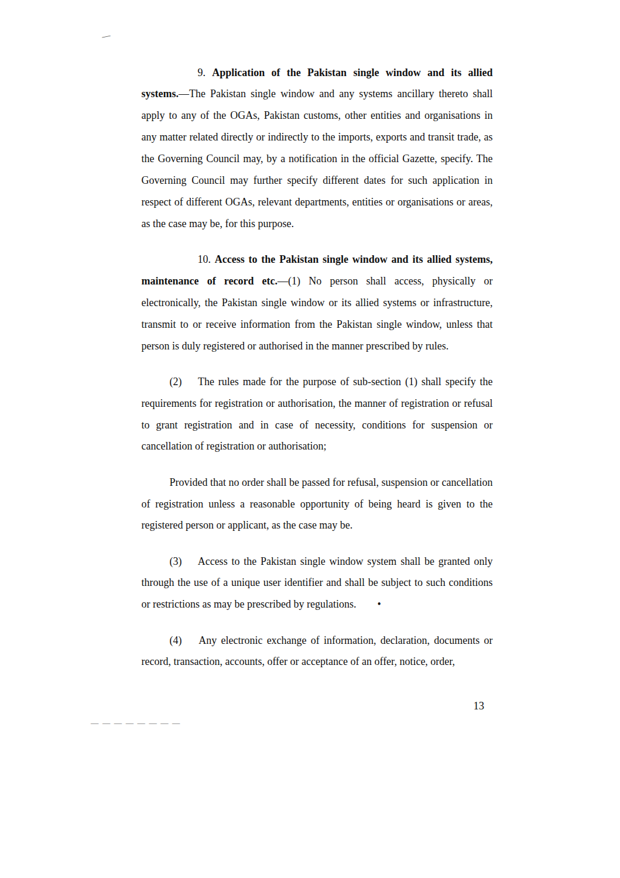—
9. Application of the Pakistan single window and its allied systems.—The Pakistan single window and any systems ancillary thereto shall apply to any of the OGAs, Pakistan customs, other entities and organisations in any matter related directly or indirectly to the imports, exports and transit trade, as the Governing Council may, by a notification in the official Gazette, specify. The Governing Council may further specify different dates for such application in respect of different OGAs, relevant departments, entities or organisations or areas, as the case may be, for this purpose.
10. Access to the Pakistan single window and its allied systems, maintenance of record etc.—(1) No person shall access, physically or electronically, the Pakistan single window or its allied systems or infrastructure, transmit to or receive information from the Pakistan single window, unless that person is duly registered or authorised in the manner prescribed by rules.
(2) The rules made for the purpose of sub-section (1) shall specify the requirements for registration or authorisation, the manner of registration or refusal to grant registration and in case of necessity, conditions for suspension or cancellation of registration or authorisation;
Provided that no order shall be passed for refusal, suspension or cancellation of registration unless a reasonable opportunity of being heard is given to the registered person or applicant, as the case may be.
(3) Access to the Pakistan single window system shall be granted only through the use of a unique user identifier and shall be subject to such conditions or restrictions as may be prescribed by regulations. •
(4) Any electronic exchange of information, declaration, documents or record, transaction, accounts, offer or acceptance of an offer, notice, order,
13
— — — — — — — —